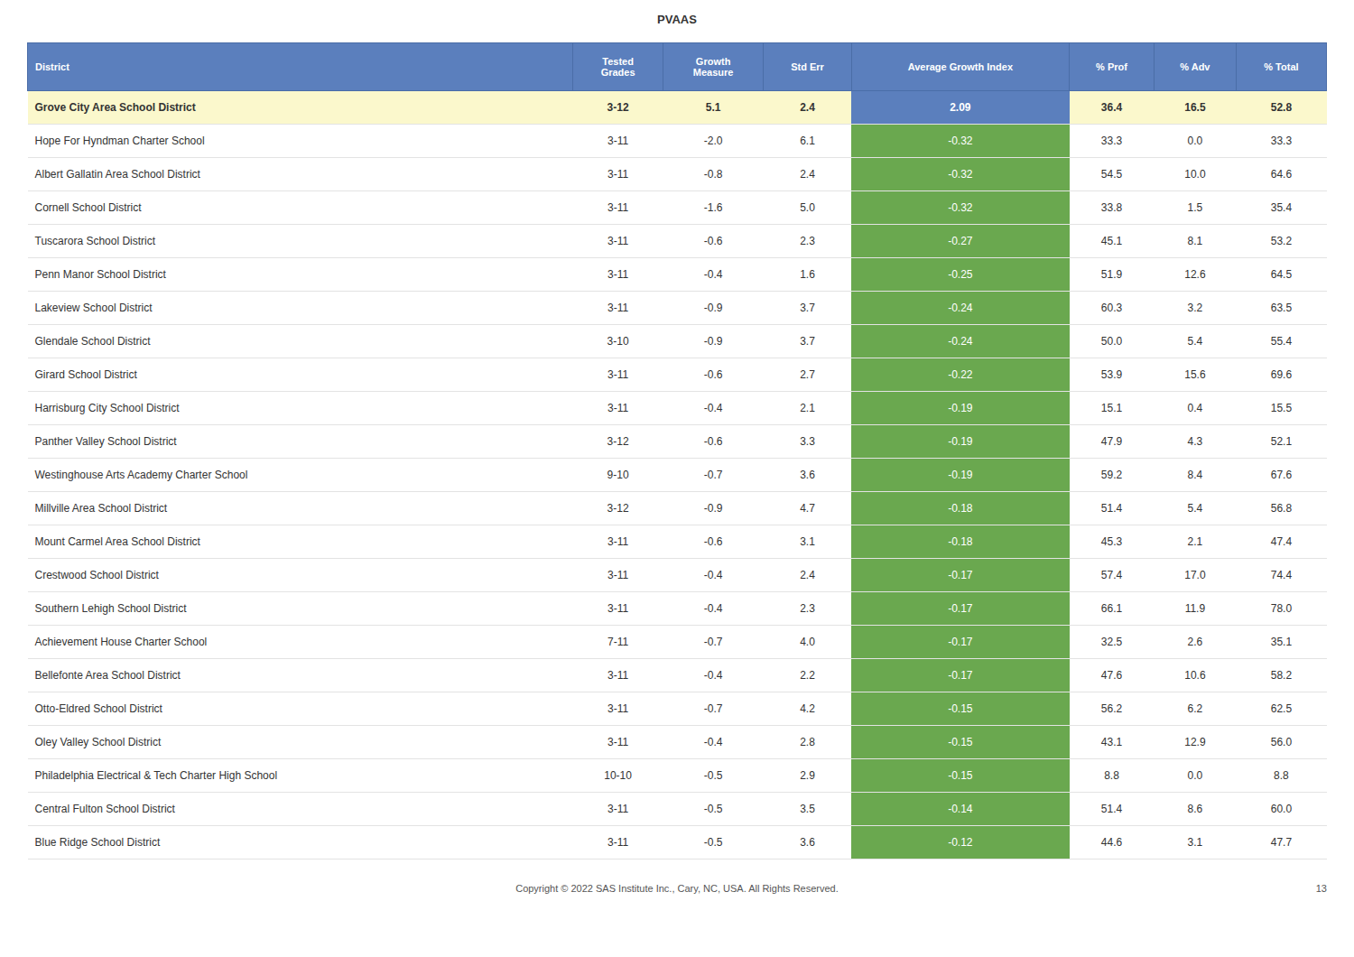PVAAS
| District | Tested Grades | Growth Measure | Std Err | Average Growth Index | % Prof | % Adv | % Total |
| --- | --- | --- | --- | --- | --- | --- | --- |
| Grove City Area School District | 3-12 | 5.1 | 2.4 | 2.09 | 36.4 | 16.5 | 52.8 |
| Hope For Hyndman Charter School | 3-11 | -2.0 | 6.1 | -0.32 | 33.3 | 0.0 | 33.3 |
| Albert Gallatin Area School District | 3-11 | -0.8 | 2.4 | -0.32 | 54.5 | 10.0 | 64.6 |
| Cornell School District | 3-11 | -1.6 | 5.0 | -0.32 | 33.8 | 1.5 | 35.4 |
| Tuscarora School District | 3-11 | -0.6 | 2.3 | -0.27 | 45.1 | 8.1 | 53.2 |
| Penn Manor School District | 3-11 | -0.4 | 1.6 | -0.25 | 51.9 | 12.6 | 64.5 |
| Lakeview School District | 3-11 | -0.9 | 3.7 | -0.24 | 60.3 | 3.2 | 63.5 |
| Glendale School District | 3-10 | -0.9 | 3.7 | -0.24 | 50.0 | 5.4 | 55.4 |
| Girard School District | 3-11 | -0.6 | 2.7 | -0.22 | 53.9 | 15.6 | 69.6 |
| Harrisburg City School District | 3-11 | -0.4 | 2.1 | -0.19 | 15.1 | 0.4 | 15.5 |
| Panther Valley School District | 3-12 | -0.6 | 3.3 | -0.19 | 47.9 | 4.3 | 52.1 |
| Westinghouse Arts Academy Charter School | 9-10 | -0.7 | 3.6 | -0.19 | 59.2 | 8.4 | 67.6 |
| Millville Area School District | 3-12 | -0.9 | 4.7 | -0.18 | 51.4 | 5.4 | 56.8 |
| Mount Carmel Area School District | 3-11 | -0.6 | 3.1 | -0.18 | 45.3 | 2.1 | 47.4 |
| Crestwood School District | 3-11 | -0.4 | 2.4 | -0.17 | 57.4 | 17.0 | 74.4 |
| Southern Lehigh School District | 3-11 | -0.4 | 2.3 | -0.17 | 66.1 | 11.9 | 78.0 |
| Achievement House Charter School | 7-11 | -0.7 | 4.0 | -0.17 | 32.5 | 2.6 | 35.1 |
| Bellefonte Area School District | 3-11 | -0.4 | 2.2 | -0.17 | 47.6 | 10.6 | 58.2 |
| Otto-Eldred School District | 3-11 | -0.7 | 4.2 | -0.15 | 56.2 | 6.2 | 62.5 |
| Oley Valley School District | 3-11 | -0.4 | 2.8 | -0.15 | 43.1 | 12.9 | 56.0 |
| Philadelphia Electrical & Tech Charter High School | 10-10 | -0.5 | 2.9 | -0.15 | 8.8 | 0.0 | 8.8 |
| Central Fulton School District | 3-11 | -0.5 | 3.5 | -0.14 | 51.4 | 8.6 | 60.0 |
| Blue Ridge School District | 3-11 | -0.5 | 3.6 | -0.12 | 44.6 | 3.1 | 47.7 |
Copyright © 2022 SAS Institute Inc., Cary, NC, USA. All Rights Reserved. 13